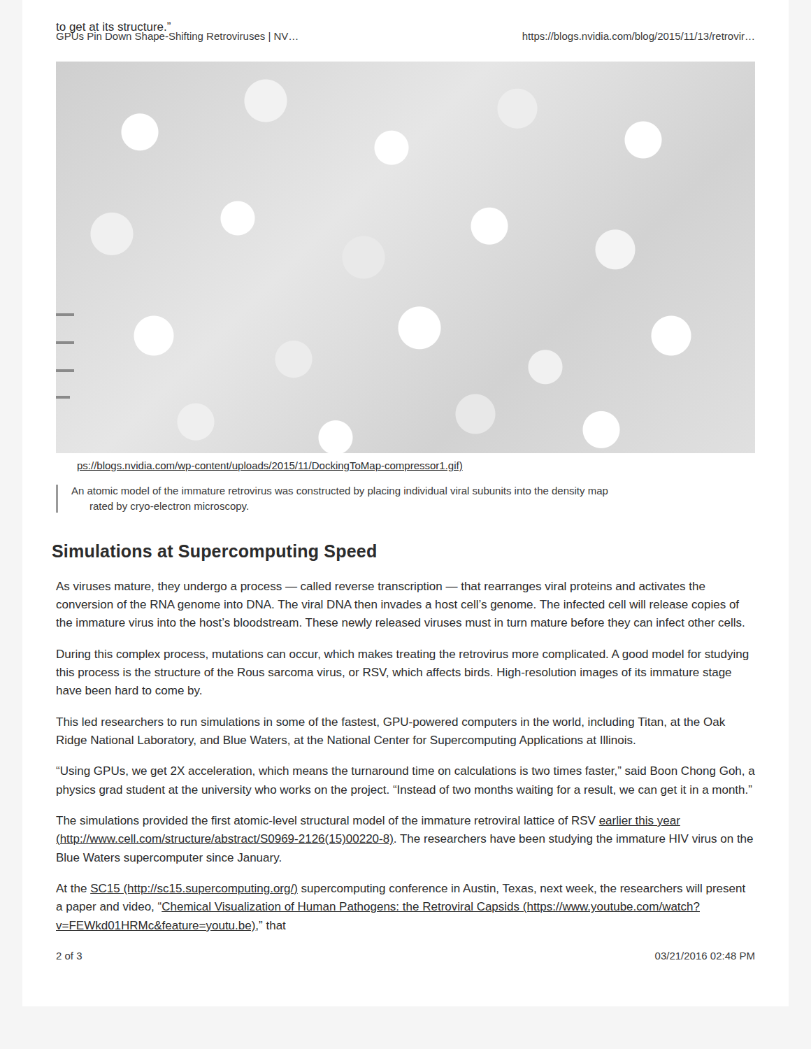to get at its structure.” GPUs Pin Down Shape-Shifting Retroviruses | NV… https://blogs.nvidia.com/blog/2015/11/13/retrovir…
✕
ps://blogs.nvidia.com/wp-content/uploads/2015/11/DockingToMap-compressor1.gif)
An atomic model of the immature retrovirus was constructed by placing individual viral subunits into the density map rated by cryo-electron microscopy.
Simulations at Supercomputing Speed
As viruses mature, they undergo a process — called reverse transcription — that rearranges viral proteins and activates the conversion of the RNA genome into DNA. The viral DNA then invades a host cell’s genome. The infected cell will release copies of the immature virus into the host’s bloodstream. These newly released viruses must in turn mature before they can infect other cells.
During this complex process, mutations can occur, which makes treating the retrovirus more complicated. A good model for studying this process is the structure of the Rous sarcoma virus, or RSV, which affects birds. High-resolution images of its immature stage have been hard to come by.
This led researchers to run simulations in some of the fastest, GPU-powered computers in the world, including Titan, at the Oak Ridge National Laboratory, and Blue Waters, at the National Center for Supercomputing Applications at Illinois.
“Using GPUs, we get 2X acceleration, which means the turnaround time on calculations is two times faster,” said Boon Chong Goh, a physics grad student at the university who works on the project. “Instead of two months waiting for a result, we can get it in a month.”
The simulations provided the first atomic-level structural model of the immature retroviral lattice of RSV earlier this year (http://www.cell.com/structure/abstract/S0969-2126(15)00220-8). The researchers have been studying the immature HIV virus on the Blue Waters supercomputer since January.
At the SC15 (http://sc15.supercomputing.org/) supercomputing conference in Austin, Texas, next week, the researchers will present a paper and video, “Chemical Visualization of Human Pathogens: the Retroviral Capsids (https://www.youtube.com/watch?v=FEWkd01HRMc&feature=youtu.be),” that
2 of 3 03/21/2016 02:48 PM